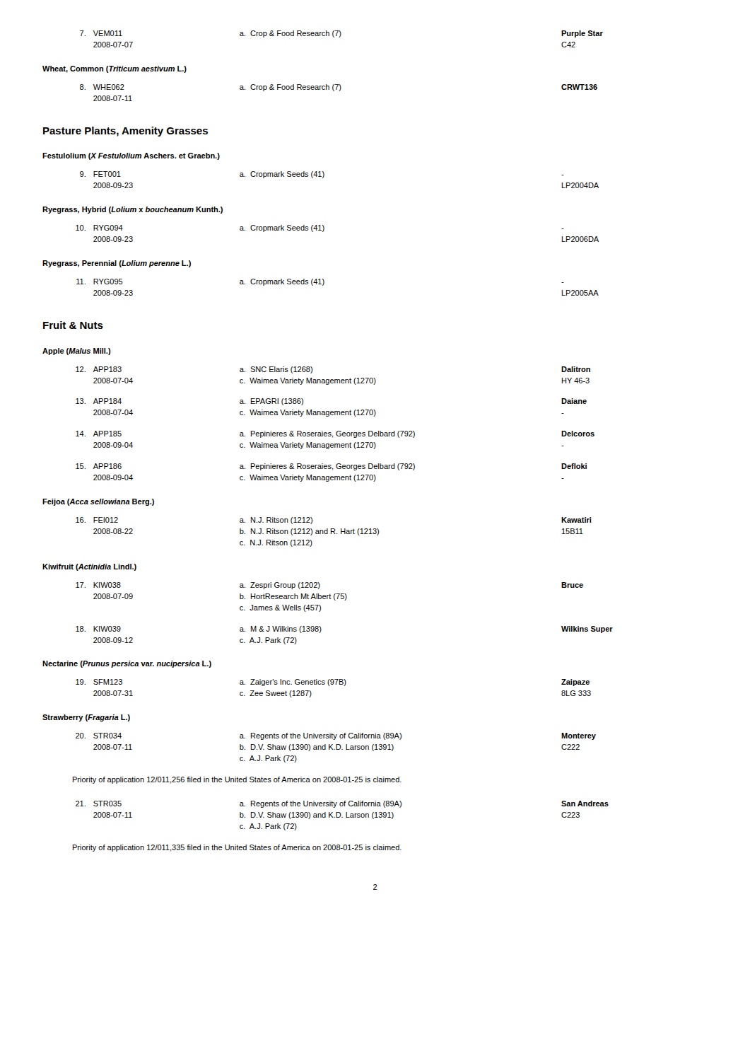| 7. | VEM011 2008-07-07 | a. Crop & Food Research (7) | Purple Star C42 |
Wheat, Common (Triticum aestivum L.)
| 8. | WHE062 2008-07-11 | a. Crop & Food Research (7) | CRWT136 |
Pasture Plants, Amenity Grasses
Festulolium (X Festulolium Aschers. et Graebn.)
| 9. | FET001 2008-09-23 | a. Cropmark Seeds (41) | - LP2004DA |
Ryegrass, Hybrid (Lolium x boucheanum Kunth.)
| 10. | RYG094 2008-09-23 | a. Cropmark Seeds (41) | - LP2006DA |
Ryegrass, Perennial (Lolium perenne L.)
| 11. | RYG095 2008-09-23 | a. Cropmark Seeds (41) | - LP2005AA |
Fruit & Nuts
Apple (Malus Mill.)
| 12. | APP183 2008-07-04 | a. SNC Elaris (1268) c. Waimea Variety Management (1270) | Dalitron HY 46-3 |
| 13. | APP184 2008-07-04 | a. EPAGRI (1386) c. Waimea Variety Management (1270) | Daiane - |
| 14. | APP185 2008-09-04 | a. Pepinieres & Roseraies, Georges Delbard (792) c. Waimea Variety Management (1270) | Delcoros - |
| 15. | APP186 2008-09-04 | a. Pepinieres & Roseraies, Georges Delbard (792) c. Waimea Variety Management (1270) | Defloki - |
Feijoa (Acca sellowiana Berg.)
| 16. | FEI012 2008-08-22 | a. N.J. Ritson (1212) b. N.J. Ritson (1212) and R. Hart (1213) c. N.J. Ritson (1212) | Kawatiri 15B11 |
Kiwifruit (Actinidia Lindl.)
| 17. | KIW038 2008-07-09 | a. Zespri Group (1202) b. HortResearch Mt Albert (75) c. James & Wells (457) | Bruce |
| 18. | KIW039 2008-09-12 | a. M & J Wilkins (1398) c. A.J. Park (72) | Wilkins Super |
Nectarine (Prunus persica var. nucipersica L.)
| 19. | SFM123 2008-07-31 | a. Zaiger's Inc. Genetics (97B) c. Zee Sweet (1287) | Zaipaze 8LG 333 |
Strawberry (Fragaria L.)
| 20. | STR034 2008-07-11 | a. Regents of the University of California (89A) b. D.V. Shaw (1390) and K.D. Larson (1391) c. A.J. Park (72) | Monterey C222 |
Priority of application 12/011,256 filed in the United States of America on 2008-01-25 is claimed.
| 21. | STR035 2008-07-11 | a. Regents of the University of California (89A) b. D.V. Shaw (1390) and K.D. Larson (1391) c. A.J. Park (72) | San Andreas C223 |
Priority of application 12/011,335 filed in the United States of America on 2008-01-25 is claimed.
2